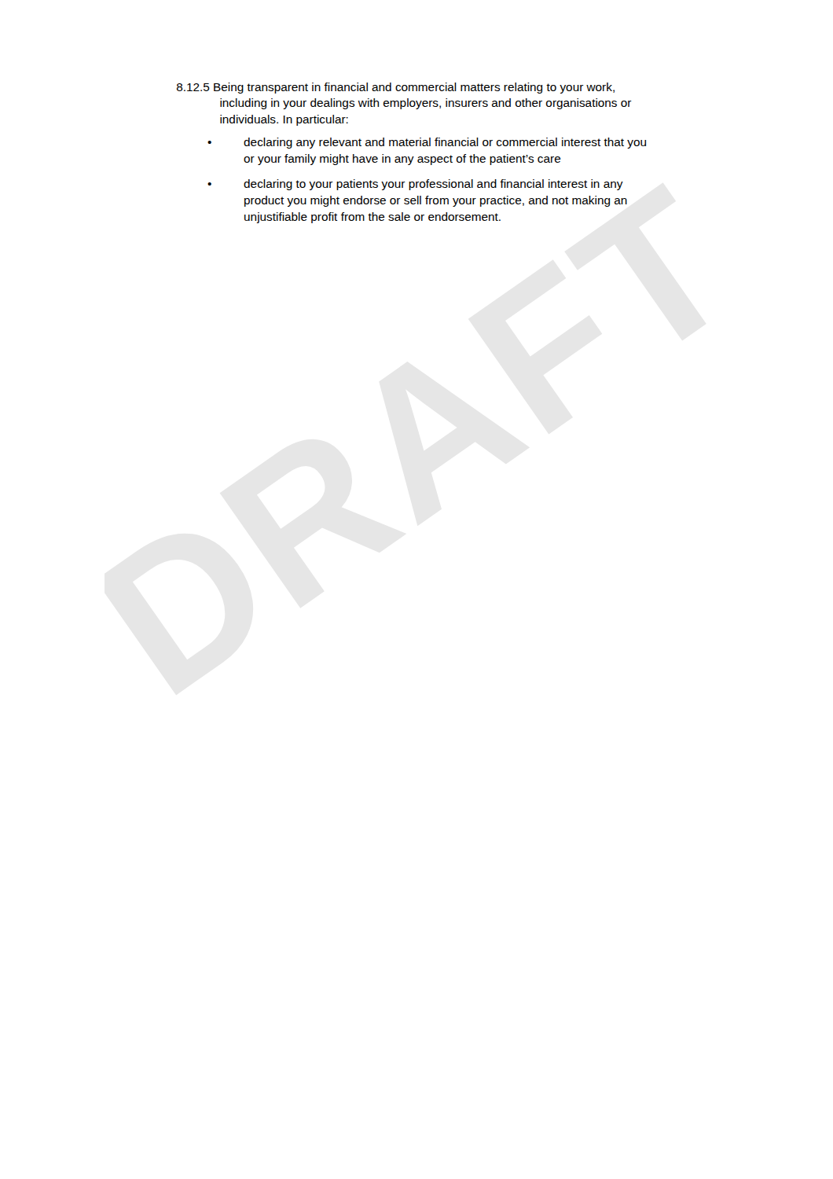DRAFT
8.12.5 Being transparent in financial and commercial matters relating to your work, including in your dealings with employers, insurers and other organisations or individuals. In particular:
•declaring any relevant and material financial or commercial interest that you or your family might have in any aspect of the patient’s care
•declaring to your patients your professional and financial interest in any product you might endorse or sell from your practice, and not making an unjustifiable profit from the sale or endorsement.